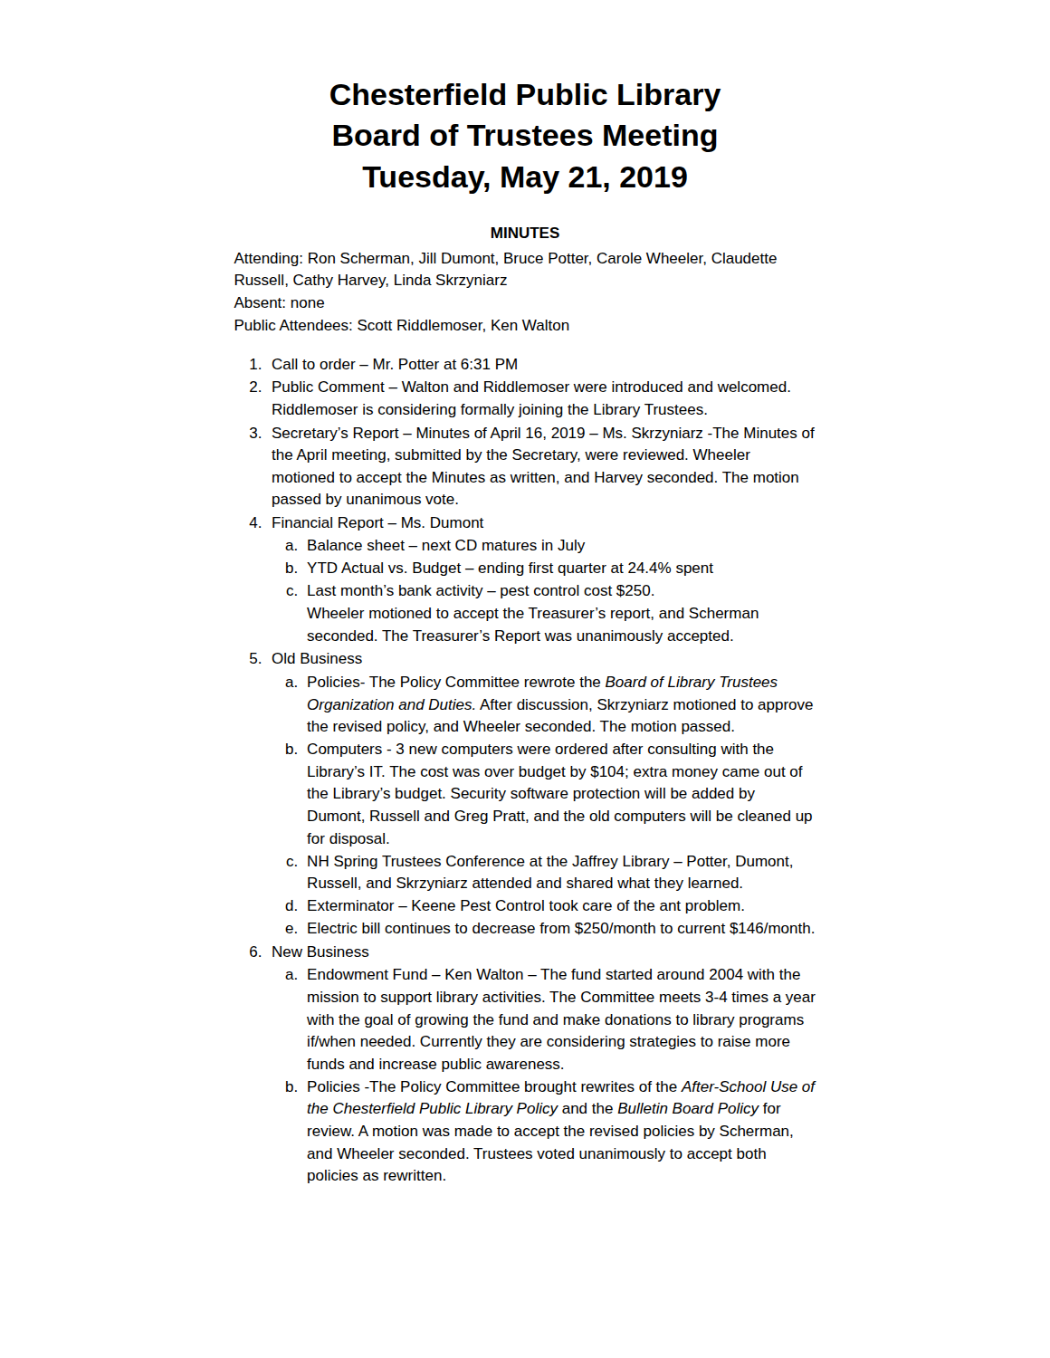Chesterfield Public Library Board of Trustees Meeting Tuesday, May 21, 2019
MINUTES
Attending: Ron Scherman, Jill Dumont, Bruce Potter, Carole Wheeler, Claudette Russell, Cathy Harvey, Linda Skrzyniarz
Absent: none
Public Attendees: Scott Riddlemoser, Ken Walton
Call to order – Mr. Potter at 6:31 PM
Public Comment – Walton and Riddlemoser were introduced and welcomed. Riddlemoser is considering formally joining the Library Trustees.
Secretary’s Report – Minutes of April 16, 2019 – Ms. Skrzyniarz -The Minutes of the April meeting, submitted by the Secretary, were reviewed. Wheeler motioned to accept the Minutes as written, and Harvey seconded. The motion passed by unanimous vote.
Financial Report – Ms. Dumont
Balance sheet – next CD matures in July
YTD Actual vs. Budget – ending first quarter at 24.4% spent
Last month’s bank activity – pest control cost $250.
Wheeler motioned to accept the Treasurer’s report, and Scherman seconded. The Treasurer’s Report was unanimously accepted.
Old Business
Policies- The Policy Committee rewrote the Board of Library Trustees Organization and Duties. After discussion, Skrzyniarz motioned to approve the revised policy, and Wheeler seconded. The motion passed.
Computers - 3 new computers were ordered after consulting with the Library’s IT. The cost was over budget by $104; extra money came out of the Library’s budget. Security software protection will be added by Dumont, Russell and Greg Pratt, and the old computers will be cleaned up for disposal.
NH Spring Trustees Conference at the Jaffrey Library – Potter, Dumont, Russell, and Skrzyniarz attended and shared what they learned.
Exterminator – Keene Pest Control took care of the ant problem.
Electric bill continues to decrease from $250/month to current $146/month.
New Business
Endowment Fund – Ken Walton – The fund started around 2004 with the mission to support library activities. The Committee meets 3-4 times a year with the goal of growing the fund and make donations to library programs if/when needed. Currently they are considering strategies to raise more funds and increase public awareness.
Policies -The Policy Committee brought rewrites of the After-School Use of the Chesterfield Public Library Policy and the Bulletin Board Policy for review. A motion was made to accept the revised policies by Scherman, and Wheeler seconded. Trustees voted unanimously to accept both policies as rewritten.